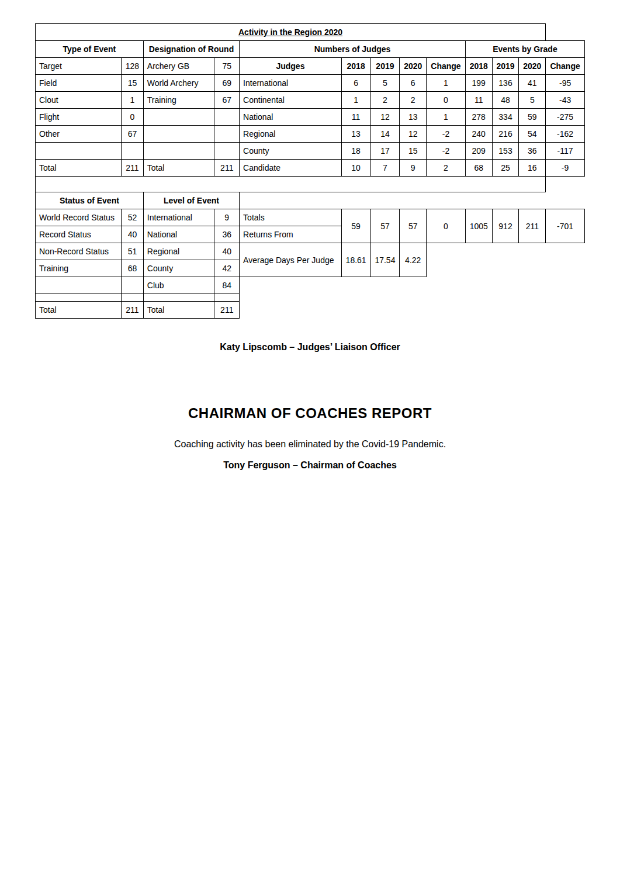| Activity in the Region 2020 |
| Type of Event | Designation of Round | Numbers of Judges | Events by Grade |
| Target | 128 | Archery GB | 75 | Judges | 2018 | 2019 | 2020 | Change | 2018 | 2019 | 2020 | Change |
| Field | 15 | World Archery | 69 | International | 6 | 5 | 6 | 1 | 199 | 136 | 41 | -95 |
| Clout | 1 | Training | 67 | Continental | 1 | 2 | 2 | 0 | 11 | 48 | 5 | -43 |
| Flight | 0 | | | National | 11 | 12 | 13 | 1 | 278 | 334 | 59 | -275 |
| Other | 67 | | | Regional | 13 | 14 | 12 | -2 | 240 | 216 | 54 | -162 |
| | | | | County | 18 | 17 | 15 | -2 | 209 | 153 | 36 | -117 |
| Total | 211 | Total | 211 | Candidate | 10 | 7 | 9 | 2 | 68 | 25 | 16 | -9 |
| Status of Event | Level of Event | | |
| World Record Status | 52 | International | 9 | Totals | 59 | 57 | 57 | 0 | 1005 | 912 | 211 | -701 |
| Record Status | 40 | National | 36 | Returns From |
| Non-Record Status | 51 | Regional | 40 | Average Days Per Judge | 18.61 | 17.54 | 4.22 | | | | | |
| Training | 68 | County | 42 |
| | | Club | 84 | | | | | | | | |
| Total | 211 | Total | 211 | | | | | | | | |
Katy Lipscomb – Judges’ Liaison Officer
CHAIRMAN OF COACHES REPORT
Coaching activity has been eliminated by the Covid-19 Pandemic.
Tony Ferguson – Chairman of Coaches